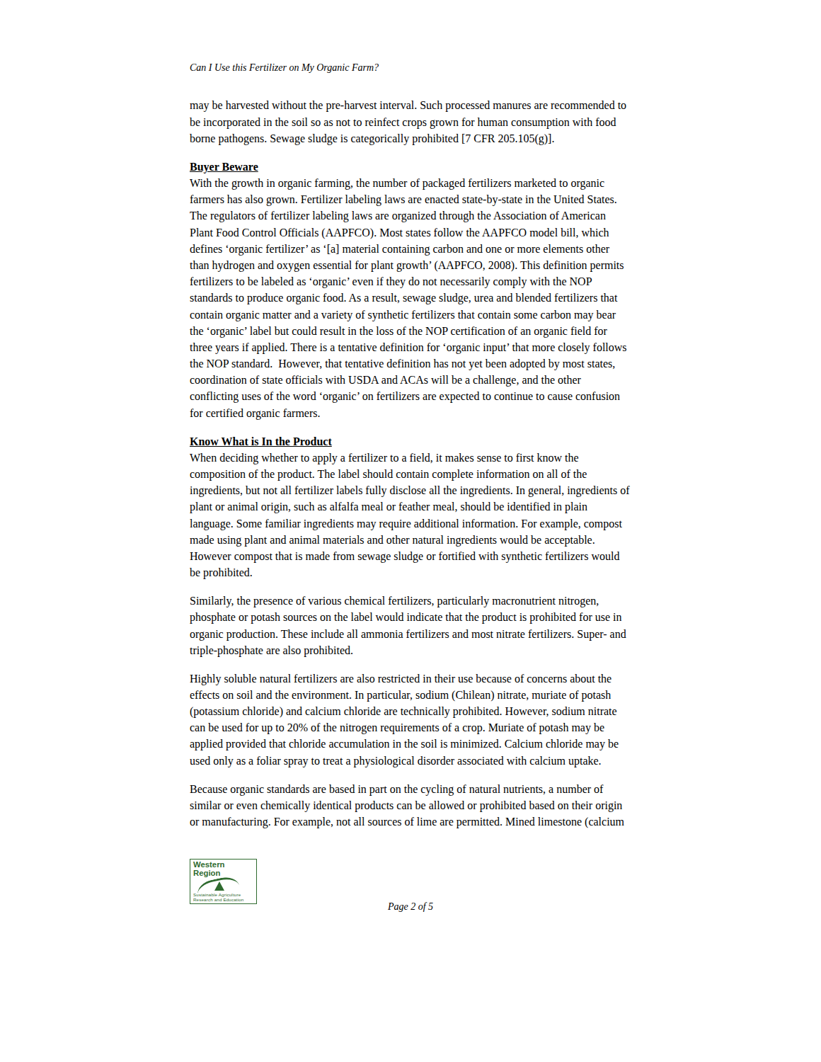Can I Use this Fertilizer on My Organic Farm?
may be harvested without the pre-harvest interval. Such processed manures are recommended to be incorporated in the soil so as not to reinfect crops grown for human consumption with food borne pathogens. Sewage sludge is categorically prohibited [7 CFR 205.105(g)].
Buyer Beware
With the growth in organic farming, the number of packaged fertilizers marketed to organic farmers has also grown. Fertilizer labeling laws are enacted state-by-state in the United States. The regulators of fertilizer labeling laws are organized through the Association of American Plant Food Control Officials (AAPFCO). Most states follow the AAPFCO model bill, which defines ‘organic fertilizer’ as ‘[a] material containing carbon and one or more elements other than hydrogen and oxygen essential for plant growth’ (AAPFCO, 2008). This definition permits fertilizers to be labeled as ‘organic’ even if they do not necessarily comply with the NOP standards to produce organic food. As a result, sewage sludge, urea and blended fertilizers that contain organic matter and a variety of synthetic fertilizers that contain some carbon may bear the ‘organic’ label but could result in the loss of the NOP certification of an organic field for three years if applied. There is a tentative definition for ‘organic input’ that more closely follows the NOP standard. However, that tentative definition has not yet been adopted by most states, coordination of state officials with USDA and ACAs will be a challenge, and the other conflicting uses of the word ‘organic’ on fertilizers are expected to continue to cause confusion for certified organic farmers.
Know What is In the Product
When deciding whether to apply a fertilizer to a field, it makes sense to first know the composition of the product. The label should contain complete information on all of the ingredients, but not all fertilizer labels fully disclose all the ingredients. In general, ingredients of plant or animal origin, such as alfalfa meal or feather meal, should be identified in plain language. Some familiar ingredients may require additional information. For example, compost made using plant and animal materials and other natural ingredients would be acceptable. However compost that is made from sewage sludge or fortified with synthetic fertilizers would be prohibited.
Similarly, the presence of various chemical fertilizers, particularly macronutrient nitrogen, phosphate or potash sources on the label would indicate that the product is prohibited for use in organic production. These include all ammonia fertilizers and most nitrate fertilizers. Super- and triple-phosphate are also prohibited.
Highly soluble natural fertilizers are also restricted in their use because of concerns about the effects on soil and the environment. In particular, sodium (Chilean) nitrate, muriate of potash (potassium chloride) and calcium chloride are technically prohibited. However, sodium nitrate can be used for up to 20% of the nitrogen requirements of a crop. Muriate of potash may be applied provided that chloride accumulation in the soil is minimized. Calcium chloride may be used only as a foliar spray to treat a physiological disorder associated with calcium uptake.
Because organic standards are based in part on the cycling of natural nutrients, a number of similar or even chemically identical products can be allowed or prohibited based on their origin or manufacturing. For example, not all sources of lime are permitted. Mined limestone (calcium
Western
Region
Sustainable Agriculture
Research and Education
Page 2 of 5